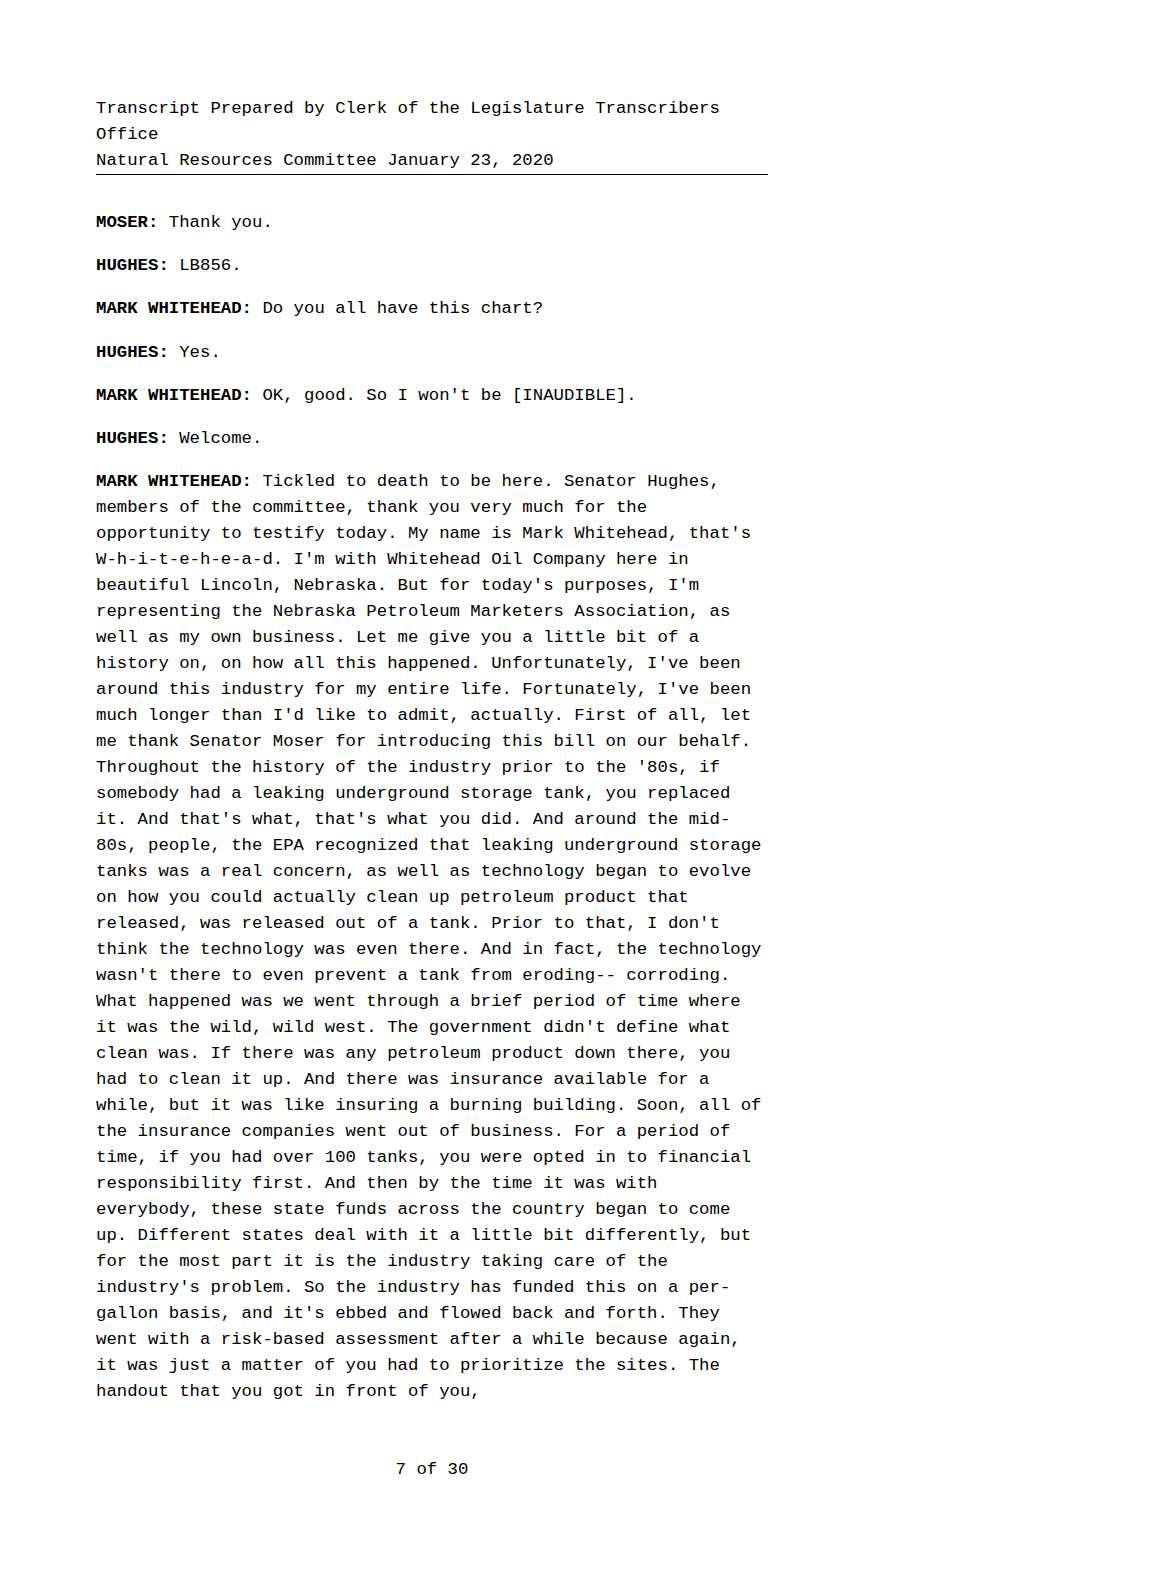Transcript Prepared by Clerk of the Legislature Transcribers Office
Natural Resources Committee January 23, 2020
MOSER: Thank you.
HUGHES: LB856.
MARK WHITEHEAD: Do you all have this chart?
HUGHES: Yes.
MARK WHITEHEAD: OK, good. So I won't be [INAUDIBLE].
HUGHES: Welcome.
MARK WHITEHEAD: Tickled to death to be here. Senator Hughes, members of the committee, thank you very much for the opportunity to testify today. My name is Mark Whitehead, that's W-h-i-t-e-h-e-a-d. I'm with Whitehead Oil Company here in beautiful Lincoln, Nebraska. But for today's purposes, I'm representing the Nebraska Petroleum Marketers Association, as well as my own business. Let me give you a little bit of a history on, on how all this happened. Unfortunately, I've been around this industry for my entire life. Fortunately, I've been much longer than I'd like to admit, actually. First of all, let me thank Senator Moser for introducing this bill on our behalf. Throughout the history of the industry prior to the '80s, if somebody had a leaking underground storage tank, you replaced it. And that's what, that's what you did. And around the mid-80s, people, the EPA recognized that leaking underground storage tanks was a real concern, as well as technology began to evolve on how you could actually clean up petroleum product that released, was released out of a tank. Prior to that, I don't think the technology was even there. And in fact, the technology wasn't there to even prevent a tank from eroding-- corroding. What happened was we went through a brief period of time where it was the wild, wild west. The government didn't define what clean was. If there was any petroleum product down there, you had to clean it up. And there was insurance available for a while, but it was like insuring a burning building. Soon, all of the insurance companies went out of business. For a period of time, if you had over 100 tanks, you were opted in to financial responsibility first. And then by the time it was with everybody, these state funds across the country began to come up. Different states deal with it a little bit differently, but for the most part it is the industry taking care of the industry's problem. So the industry has funded this on a per-gallon basis, and it's ebbed and flowed back and forth. They went with a risk-based assessment after a while because again, it was just a matter of you had to prioritize the sites. The handout that you got in front of you,
7 of 30